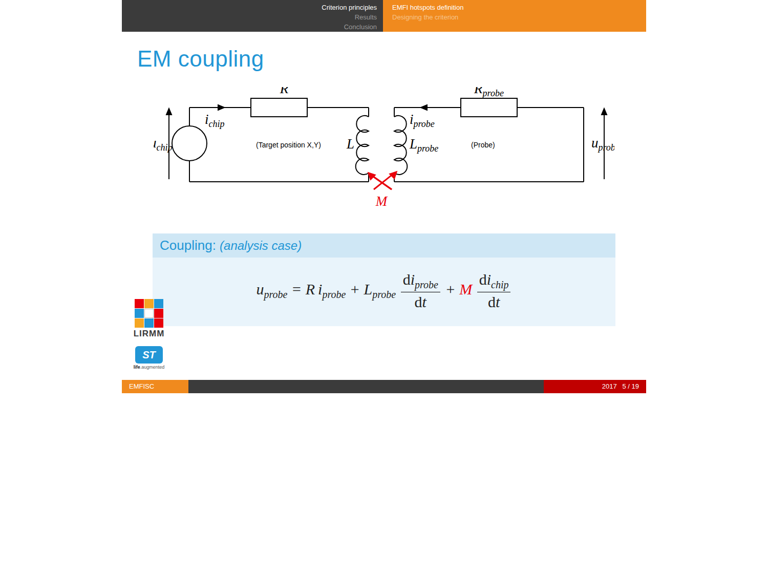Criterion principles
Results
Conclusion
EMFI hotspots definition
Designing the criterion
EM coupling
R Rprobe uchip uprobe ichip iprobe L Lprobe (Target position X,Y) (Probe) M
Coupling: (analysis case)
uprobe = R iprobe + Lprobe diprobe dt + M dichip dt
LIRMM
ST
life.augmented
EMFISC
2017 5 / 19